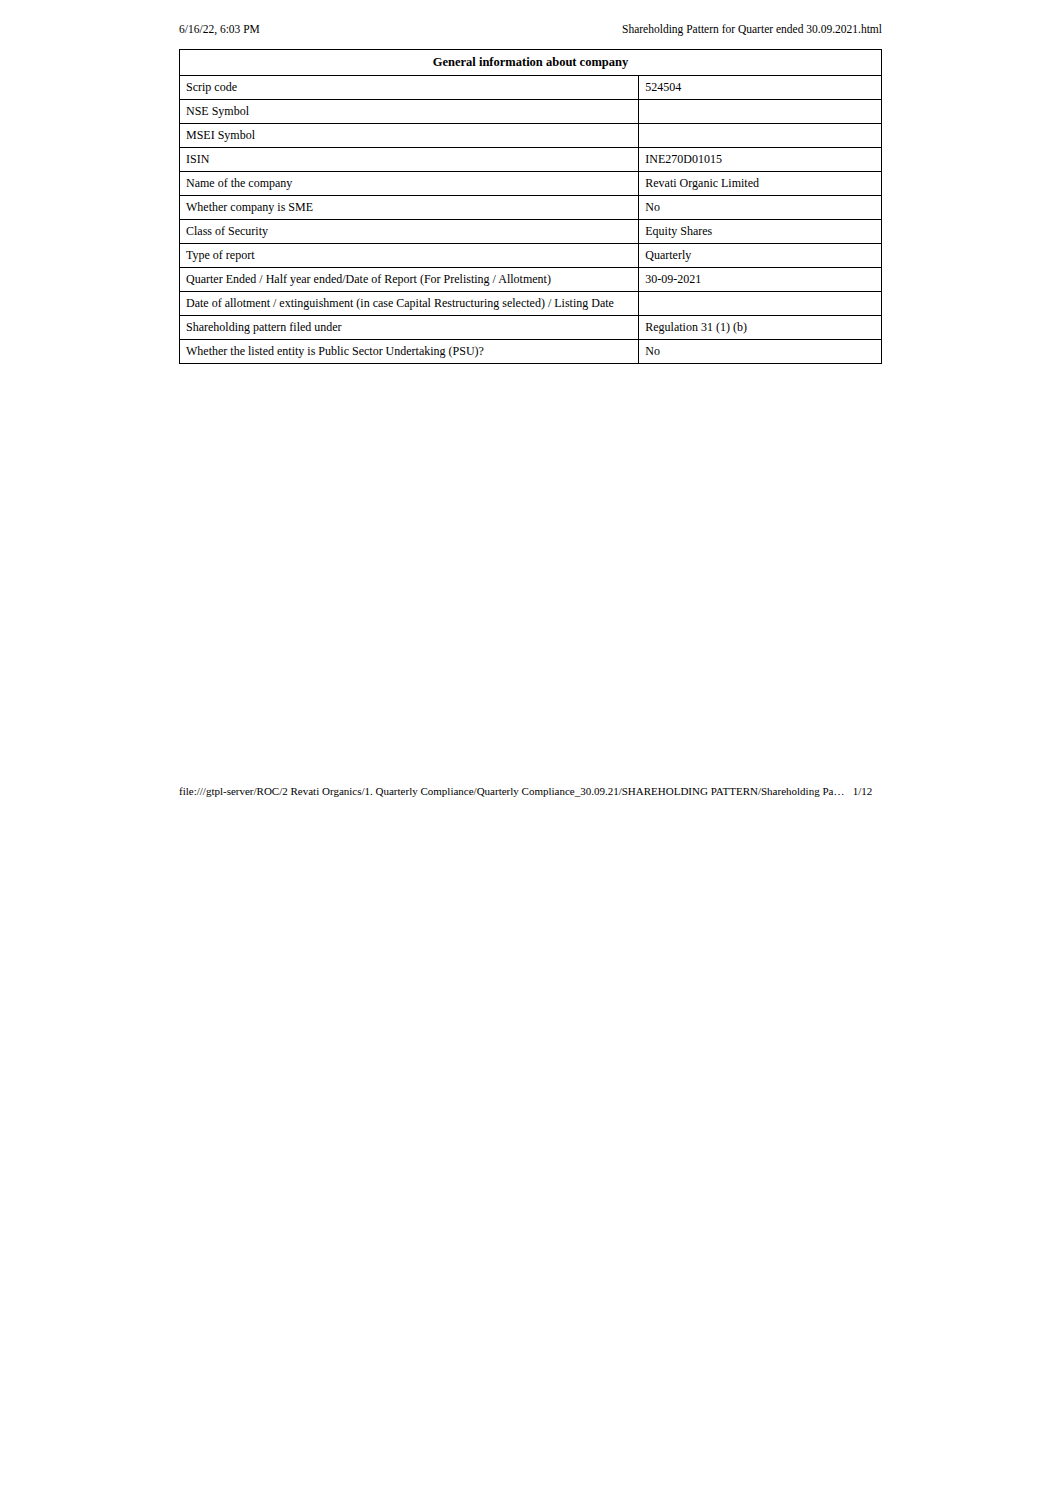6/16/22, 6:03 PM
Shareholding Pattern for Quarter ended 30.09.2021.html
General information about company
| Scrip code | 524504 |
| NSE Symbol | |
| MSEI Symbol | |
| ISIN | INE270D01015 |
| Name of the company | Revati Organic Limited |
| Whether company is SME | No |
| Class of Security | Equity Shares |
| Type of report | Quarterly |
| Quarter Ended / Half year ended/Date of Report (For Prelisting / Allotment) | 30-09-2021 |
| Date of allotment / extinguishment (in case Capital Restructuring selected) / Listing Date | |
| Shareholding pattern filed under | Regulation 31 (1) (b) |
| Whether the listed entity is Public Sector Undertaking (PSU)? | No |
file:///gtpl-server/ROC/2 Revati Organics/1. Quarterly Compliance/Quarterly Compliance_30.09.21/SHAREHOLDING PATTERN/Shareholding Pa… 1/12